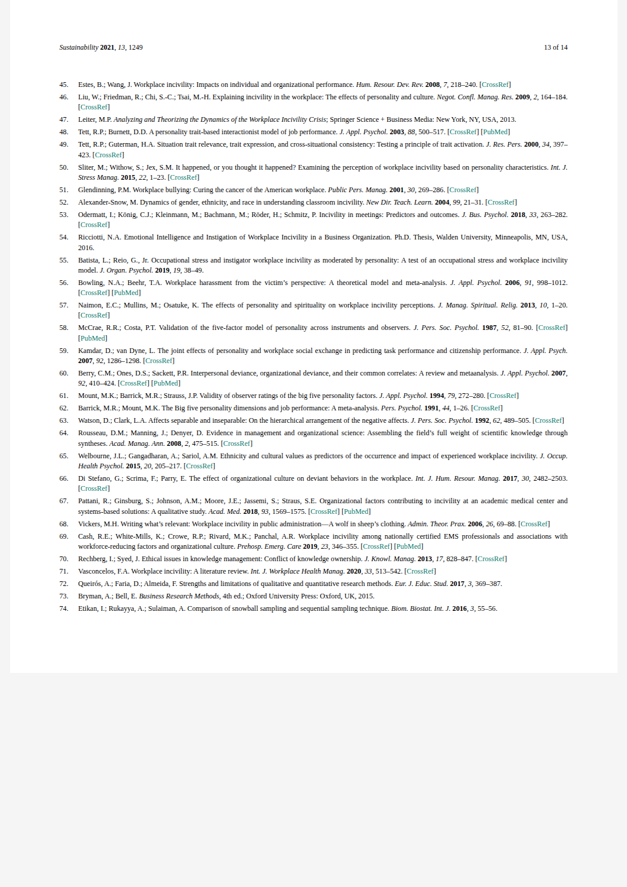Sustainability 2021, 13, 1249
13 of 14
45. Estes, B.; Wang, J. Workplace incivility: Impacts on individual and organizational performance. Hum. Resour. Dev. Rev. 2008, 7, 218–240. [CrossRef]
46. Liu, W.; Friedman, R.; Chi, S.-C.; Tsai, M.-H. Explaining incivility in the workplace: The effects of personality and culture. Negot. Confl. Manag. Res. 2009, 2, 164–184. [CrossRef]
47. Leiter, M.P. Analyzing and Theorizing the Dynamics of the Workplace Incivility Crisis; Springer Science + Business Media: New York, NY, USA, 2013.
48. Tett, R.P.; Burnett, D.D. A personality trait-based interactionist model of job performance. J. Appl. Psychol. 2003, 88, 500–517. [CrossRef] [PubMed]
49. Tett, R.P.; Guterman, H.A. Situation trait relevance, trait expression, and cross-situational consistency: Testing a principle of trait activation. J. Res. Pers. 2000, 34, 397–423. [CrossRef]
50. Sliter, M.; Withow, S.; Jex, S.M. It happened, or you thought it happened? Examining the perception of workplace incivility based on personality characteristics. Int. J. Stress Manag. 2015, 22, 1–23. [CrossRef]
51. Glendinning, P.M. Workplace bullying: Curing the cancer of the American workplace. Public Pers. Manag. 2001, 30, 269–286. [CrossRef]
52. Alexander-Snow, M. Dynamics of gender, ethnicity, and race in understanding classroom incivility. New Dir. Teach. Learn. 2004, 99, 21–31. [CrossRef]
53. Odermatt, I.; König, C.J.; Kleinmann, M.; Bachmann, M.; Röder, H.; Schmitz, P. Incivility in meetings: Predictors and outcomes. J. Bus. Psychol. 2018, 33, 263–282. [CrossRef]
54. Ricciotti, N.A. Emotional Intelligence and Instigation of Workplace Incivility in a Business Organization. Ph.D. Thesis, Walden University, Minneapolis, MN, USA, 2016.
55. Batista, L.; Reio, G., Jr. Occupational stress and instigator workplace incivility as moderated by personality: A test of an occupational stress and workplace incivility model. J. Organ. Psychol. 2019, 19, 38–49.
56. Bowling, N.A.; Beehr, T.A. Workplace harassment from the victim’s perspective: A theoretical model and meta-analysis. J. Appl. Psychol. 2006, 91, 998–1012. [CrossRef] [PubMed]
57. Naimon, E.C.; Mullins, M.; Osatuke, K. The effects of personality and spirituality on workplace incivility perceptions. J. Manag. Spiritual. Relig. 2013, 10, 1–20. [CrossRef]
58. McCrae, R.R.; Costa, P.T. Validation of the five-factor model of personality across instruments and observers. J. Pers. Soc. Psychol. 1987, 52, 81–90. [CrossRef] [PubMed]
59. Kamdar, D.; van Dyne, L. The joint effects of personality and workplace social exchange in predicting task performance and citizenship performance. J. Appl. Psych. 2007, 92, 1286–1298. [CrossRef]
60. Berry, C.M.; Ones, D.S.; Sackett, P.R. Interpersonal deviance, organizational deviance, and their common correlates: A review and metaanalysis. J. Appl. Psychol. 2007, 92, 410–424. [CrossRef] [PubMed]
61. Mount, M.K.; Barrick, M.R.; Strauss, J.P. Validity of observer ratings of the big five personality factors. J. Appl. Psychol. 1994, 79, 272–280. [CrossRef]
62. Barrick, M.R.; Mount, M.K. The Big five personality dimensions and job performance: A meta-analysis. Pers. Psychol. 1991, 44, 1–26. [CrossRef]
63. Watson, D.; Clark, L.A. Affects separable and inseparable: On the hierarchical arrangement of the negative affects. J. Pers. Soc. Psychol. 1992, 62, 489–505. [CrossRef]
64. Rousseau, D.M.; Manning, J.; Denyer, D. Evidence in management and organizational science: Assembling the field’s full weight of scientific knowledge through syntheses. Acad. Manag. Ann. 2008, 2, 475–515. [CrossRef]
65. Welbourne, J.L.; Gangadharan, A.; Sariol, A.M. Ethnicity and cultural values as predictors of the occurrence and impact of experienced workplace incivility. J. Occup. Health Psychol. 2015, 20, 205–217. [CrossRef]
66. Di Stefano, G.; Scrima, F.; Parry, E. The effect of organizational culture on deviant behaviors in the workplace. Int. J. Hum. Resour. Manag. 2017, 30, 2482–2503. [CrossRef]
67. Pattani, R.; Ginsburg, S.; Johnson, A.M.; Moore, J.E.; Jassemi, S.; Straus, S.E. Organizational factors contributing to incivility at an academic medical center and systems-based solutions: A qualitative study. Acad. Med. 2018, 93, 1569–1575. [CrossRef] [PubMed]
68. Vickers, M.H. Writing what’s relevant: Workplace incivility in public administration—A wolf in sheep’s clothing. Admin. Theor. Prax. 2006, 26, 69–88. [CrossRef]
69. Cash, R.E.; White-Mills, K.; Crowe, R.P.; Rivard, M.K.; Panchal, A.R. Workplace incivility among nationally certified EMS professionals and associations with workforce-reducing factors and organizational culture. Prehosp. Emerg. Care 2019, 23, 346–355. [CrossRef] [PubMed]
70. Rechberg, I.; Syed, J. Ethical issues in knowledge management: Conflict of knowledge ownership. J. Knowl. Manag. 2013, 17, 828–847. [CrossRef]
71. Vasconcelos, F.A. Workplace incivility: A literature review. Int. J. Workplace Health Manag. 2020, 33, 513–542. [CrossRef]
72. Queirós, A.; Faria, D.; Almeida, F. Strengths and limitations of qualitative and quantitative research methods. Eur. J. Educ. Stud. 2017, 3, 369–387.
73. Bryman, A.; Bell, E. Business Research Methods, 4th ed.; Oxford University Press: Oxford, UK, 2015.
74. Etikan, I.; Rukayya, A.; Sulaiman, A. Comparison of snowball sampling and sequential sampling technique. Biom. Biostat. Int. J. 2016, 3, 55–56.